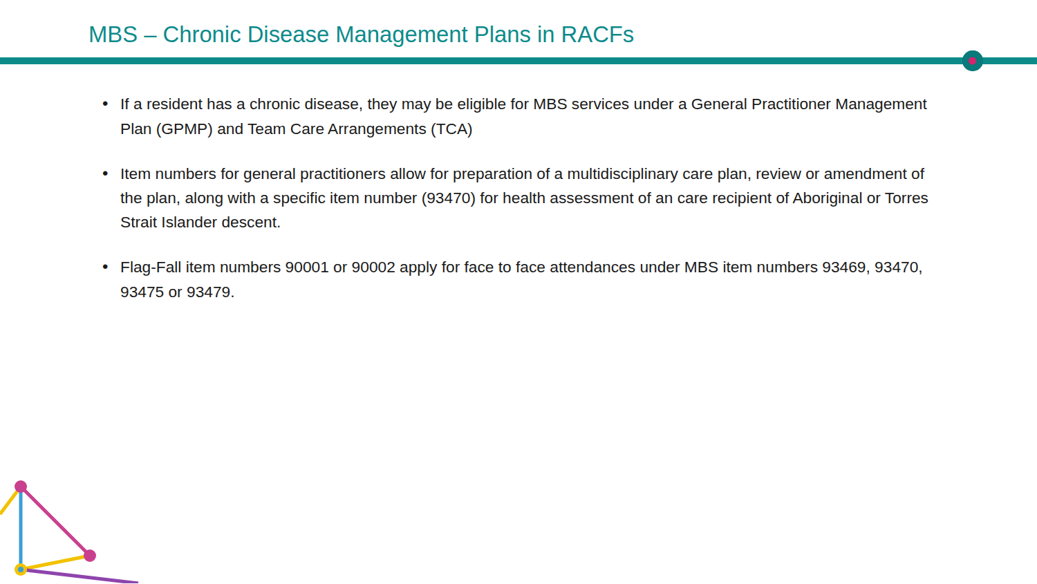MBS – Chronic Disease Management Plans in RACFs
If a resident has a chronic disease, they may be eligible for MBS services under a General Practitioner Management Plan (GPMP) and Team Care Arrangements (TCA)
Item numbers for general practitioners allow for preparation of a multidisciplinary care plan, review or amendment of the plan, along with a specific item number (93470) for health assessment of an care recipient of Aboriginal or Torres Strait Islander descent.
Flag-Fall item numbers 90001 or 90002 apply for face to face attendances under MBS item numbers 93469, 93470, 93475 or 93479.